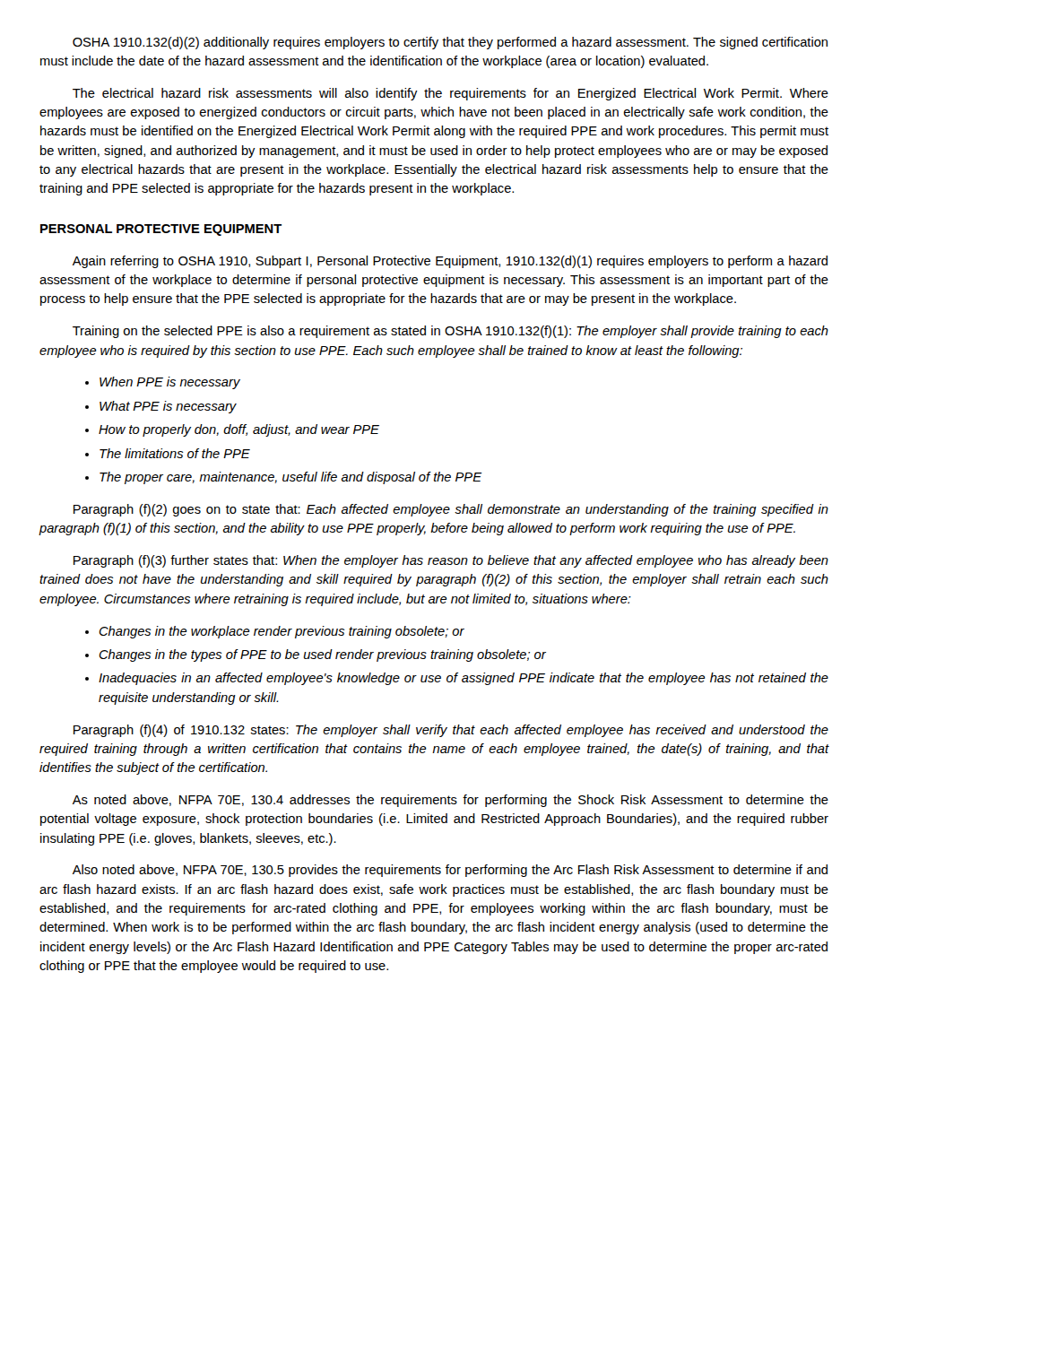OSHA 1910.132(d)(2) additionally requires employers to certify that they performed a hazard assessment. The signed certification must include the date of the hazard assessment and the identification of the workplace (area or location) evaluated.
The electrical hazard risk assessments will also identify the requirements for an Energized Electrical Work Permit. Where employees are exposed to energized conductors or circuit parts, which have not been placed in an electrically safe work condition, the hazards must be identified on the Energized Electrical Work Permit along with the required PPE and work procedures. This permit must be written, signed, and authorized by management, and it must be used in order to help protect employees who are or may be exposed to any electrical hazards that are present in the workplace. Essentially the electrical hazard risk assessments help to ensure that the training and PPE selected is appropriate for the hazards present in the workplace.
Personal Protective Equipment
Again referring to OSHA 1910, Subpart I, Personal Protective Equipment, 1910.132(d)(1) requires employers to perform a hazard assessment of the workplace to determine if personal protective equipment is necessary. This assessment is an important part of the process to help ensure that the PPE selected is appropriate for the hazards that are or may be present in the workplace.
Training on the selected PPE is also a requirement as stated in OSHA 1910.132(f)(1): The employer shall provide training to each employee who is required by this section to use PPE. Each such employee shall be trained to know at least the following:
When PPE is necessary
What PPE is necessary
How to properly don, doff, adjust, and wear PPE
The limitations of the PPE
The proper care, maintenance, useful life and disposal of the PPE
Paragraph (f)(2) goes on to state that: Each affected employee shall demonstrate an understanding of the training specified in paragraph (f)(1) of this section, and the ability to use PPE properly, before being allowed to perform work requiring the use of PPE.
Paragraph (f)(3) further states that: When the employer has reason to believe that any affected employee who has already been trained does not have the understanding and skill required by paragraph (f)(2) of this section, the employer shall retrain each such employee. Circumstances where retraining is required include, but are not limited to, situations where:
Changes in the workplace render previous training obsolete; or
Changes in the types of PPE to be used render previous training obsolete; or
Inadequacies in an affected employee's knowledge or use of assigned PPE indicate that the employee has not retained the requisite understanding or skill.
Paragraph (f)(4) of 1910.132 states: The employer shall verify that each affected employee has received and understood the required training through a written certification that contains the name of each employee trained, the date(s) of training, and that identifies the subject of the certification.
As noted above, NFPA 70E, 130.4 addresses the requirements for performing the Shock Risk Assessment to determine the potential voltage exposure, shock protection boundaries (i.e. Limited and Restricted Approach Boundaries), and the required rubber insulating PPE (i.e. gloves, blankets, sleeves, etc.).
Also noted above, NFPA 70E, 130.5 provides the requirements for performing the Arc Flash Risk Assessment to determine if and arc flash hazard exists. If an arc flash hazard does exist, safe work practices must be established, the arc flash boundary must be established, and the requirements for arc-rated clothing and PPE, for employees working within the arc flash boundary, must be determined. When work is to be performed within the arc flash boundary, the arc flash incident energy analysis (used to determine the incident energy levels) or the Arc Flash Hazard Identification and PPE Category Tables may be used to determine the proper arc-rated clothing or PPE that the employee would be required to use.